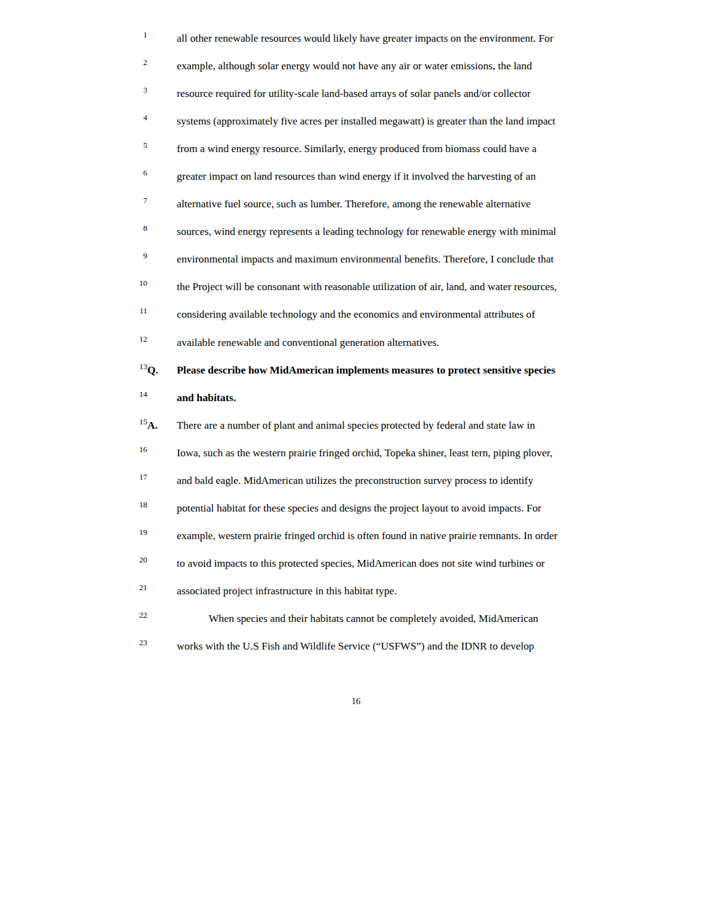| 1 | | all other renewable resources would likely have greater impacts on the environment. For |
| 2 | | example, although solar energy would not have any air or water emissions, the land |
| 3 | | resource required for utility-scale land-based arrays of solar panels and/or collector |
| 4 | | systems (approximately five acres per installed megawatt) is greater than the land impact |
| 5 | | from a wind energy resource. Similarly, energy produced from biomass could have a |
| 6 | | greater impact on land resources than wind energy if it involved the harvesting of an |
| 7 | | alternative fuel source, such as lumber. Therefore, among the renewable alternative |
| 8 | | sources, wind energy represents a leading technology for renewable energy with minimal |
| 9 | | environmental impacts and maximum environmental benefits. Therefore, I conclude that |
| 10 | | the Project will be consonant with reasonable utilization of air, land, and water resources, |
| 11 | | considering available technology and the economics and environmental attributes of |
| 12 | | available renewable and conventional generation alternatives. |
| 13 | Q. | Please describe how MidAmerican implements measures to protect sensitive species |
| 14 | | and habitats. |
| 15 | A. | There are a number of plant and animal species protected by federal and state law in |
| 16 | | Iowa, such as the western prairie fringed orchid, Topeka shiner, least tern, piping plover, |
| 17 | | and bald eagle. MidAmerican utilizes the preconstruction survey process to identify |
| 18 | | potential habitat for these species and designs the project layout to avoid impacts. For |
| 19 | | example, western prairie fringed orchid is often found in native prairie remnants. In order |
| 20 | | to avoid impacts to this protected species, MidAmerican does not site wind turbines or |
| 21 | | associated project infrastructure in this habitat type. |
| 22 | | When species and their habitats cannot be completely avoided, MidAmerican |
| 23 | | works with the U.S Fish and Wildlife Service (“USFWS”) and the IDNR to develop |
16